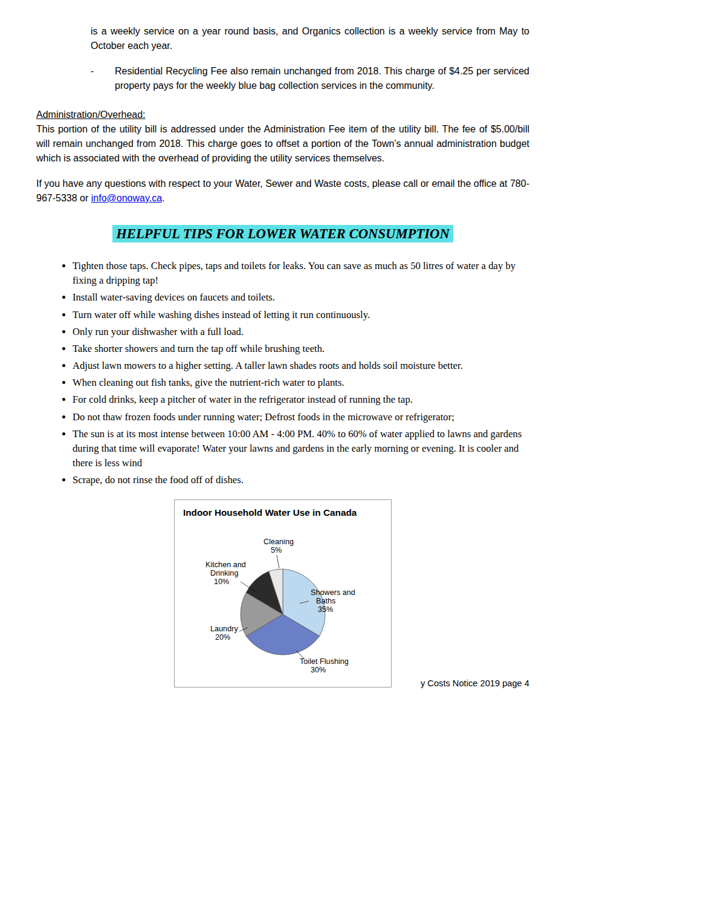is a weekly service on a year round basis, and Organics collection is a weekly service from May to October each year.
- Residential Recycling Fee also remain unchanged from 2018. This charge of $4.25 per serviced property pays for the weekly blue bag collection services in the community.
Administration/Overhead:
This portion of the utility bill is addressed under the Administration Fee item of the utility bill. The fee of $5.00/bill will remain unchanged from 2018. This charge goes to offset a portion of the Town’s annual administration budget which is associated with the overhead of providing the utility services themselves.
If you have any questions with respect to your Water, Sewer and Waste costs, please call or email the office at 780-967-5338 or info@onoway.ca.
HELPFUL TIPS FOR LOWER WATER CONSUMPTION
Tighten those taps. Check pipes, taps and toilets for leaks. You can save as much as 50 litres of water a day by fixing a dripping tap!
Install water-saving devices on faucets and toilets.
Turn water off while washing dishes instead of letting it run continuously.
Only run your dishwasher with a full load.
Take shorter showers and turn the tap off while brushing teeth.
Adjust lawn mowers to a higher setting. A taller lawn shades roots and holds soil moisture better.
When cleaning out fish tanks, give the nutrient-rich water to plants.
For cold drinks, keep a pitcher of water in the refrigerator instead of running the tap.
Do not thaw frozen foods under running water; Defrost foods in the microwave or refrigerator;
The sun is at its most intense between 10:00 AM - 4:00 PM. 40% to 60% of water applied to lawns and gardens during that time will evaporate! Water your lawns and gardens in the early morning or evening. It is cooler and there is less wind
Scrape, do not rinse the food off of dishes.
Indoor Household Water Use in Canada
Showers and Baths 35% Toilet Flushing 30% Laundry 20% Kitchen and Drinking 10% Cleaning 5%
y Costs Notice 2019 page 4